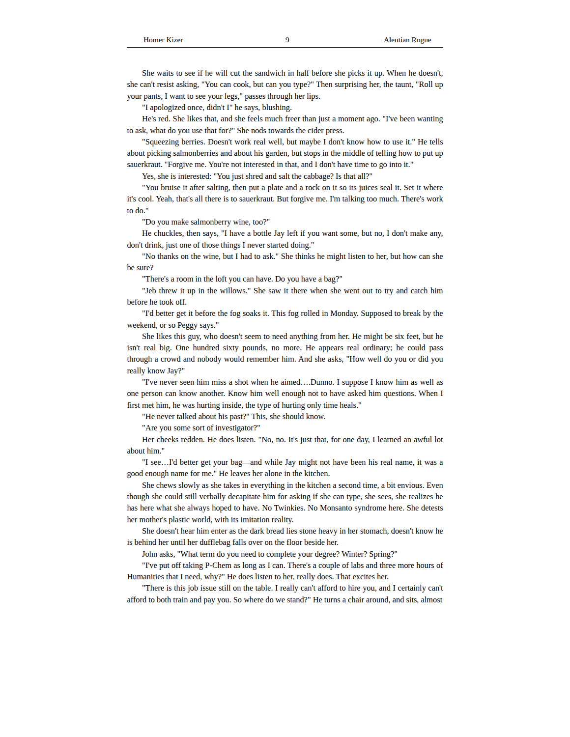Homer Kizer 9 Aleutian Rogue
She waits to see if he will cut the sandwich in half before she picks it up. When he doesn't, she can't resist asking, "You can cook, but can you type?" Then surprising her, the taunt, "Roll up your pants, I want to see your legs," passes through her lips.
"I apologized once, didn't I" he says, blushing.
He's red. She likes that, and she feels much freer than just a moment ago. "I've been wanting to ask, what do you use that for?" She nods towards the cider press.
"Squeezing berries. Doesn't work real well, but maybe I don't know how to use it." He tells about picking salmonberries and about his garden, but stops in the middle of telling how to put up sauerkraut. "Forgive me. You're not interested in that, and I don't have time to go into it."
Yes, she is interested: "You just shred and salt the cabbage? Is that all?"
"You bruise it after salting, then put a plate and a rock on it so its juices seal it. Set it where it's cool. Yeah, that's all there is to sauerkraut. But forgive me. I'm talking too much. There's work to do."
"Do you make salmonberry wine, too?"
He chuckles, then says, "I have a bottle Jay left if you want some, but no, I don't make any, don't drink, just one of those things I never started doing."
"No thanks on the wine, but I had to ask." She thinks he might listen to her, but how can she be sure?
"There's a room in the loft you can have. Do you have a bag?"
"Jeb threw it up in the willows." She saw it there when she went out to try and catch him before he took off.
"I'd better get it before the fog soaks it. This fog rolled in Monday. Supposed to break by the weekend, or so Peggy says."
She likes this guy, who doesn't seem to need anything from her. He might be six feet, but he isn't real big. One hundred sixty pounds, no more. He appears real ordinary; he could pass through a crowd and nobody would remember him. And she asks, "How well do you or did you really know Jay?"
"I've never seen him miss a shot when he aimed….Dunno. I suppose I know him as well as one person can know another. Know him well enough not to have asked him questions. When I first met him, he was hurting inside, the type of hurting only time heals."
"He never talked about his past?" This, she should know.
"Are you some sort of investigator?"
Her cheeks redden. He does listen. "No, no. It's just that, for one day, I learned an awful lot about him."
"I see…I'd better get your bag—and while Jay might not have been his real name, it was a good enough name for me." He leaves her alone in the kitchen.
She chews slowly as she takes in everything in the kitchen a second time, a bit envious. Even though she could still verbally decapitate him for asking if she can type, she sees, she realizes he has here what she always hoped to have. No Twinkies. No Monsanto syndrome here. She detests her mother's plastic world, with its imitation reality.
She doesn't hear him enter as the dark bread lies stone heavy in her stomach, doesn't know he is behind her until her dufflebag falls over on the floor beside her.
John asks, "What term do you need to complete your degree? Winter? Spring?"
"I've put off taking P-Chem as long as I can. There's a couple of labs and three more hours of Humanities that I need, why?" He does listen to her, really does. That excites her.
"There is this job issue still on the table. I really can't afford to hire you, and I certainly can't afford to both train and pay you. So where do we stand?" He turns a chair around, and sits, almost